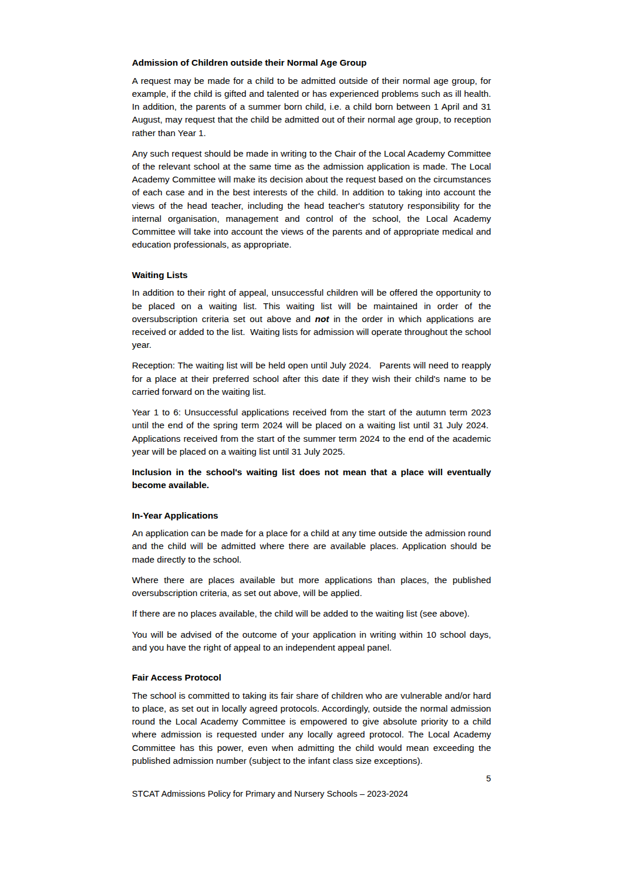Admission of Children outside their Normal Age Group
A request may be made for a child to be admitted outside of their normal age group, for example, if the child is gifted and talented or has experienced problems such as ill health. In addition, the parents of a summer born child, i.e. a child born between 1 April and 31 August, may request that the child be admitted out of their normal age group, to reception rather than Year 1.
Any such request should be made in writing to the Chair of the Local Academy Committee of the relevant school at the same time as the admission application is made. The Local Academy Committee will make its decision about the request based on the circumstances of each case and in the best interests of the child. In addition to taking into account the views of the head teacher, including the head teacher's statutory responsibility for the internal organisation, management and control of the school, the Local Academy Committee will take into account the views of the parents and of appropriate medical and education professionals, as appropriate.
Waiting Lists
In addition to their right of appeal, unsuccessful children will be offered the opportunity to be placed on a waiting list. This waiting list will be maintained in order of the oversubscription criteria set out above and not in the order in which applications are received or added to the list. Waiting lists for admission will operate throughout the school year.
Reception: The waiting list will be held open until July 2024. Parents will need to reapply for a place at their preferred school after this date if they wish their child's name to be carried forward on the waiting list.
Year 1 to 6: Unsuccessful applications received from the start of the autumn term 2023 until the end of the spring term 2024 will be placed on a waiting list until 31 July 2024. Applications received from the start of the summer term 2024 to the end of the academic year will be placed on a waiting list until 31 July 2025.
Inclusion in the school's waiting list does not mean that a place will eventually become available.
In-Year Applications
An application can be made for a place for a child at any time outside the admission round and the child will be admitted where there are available places. Application should be made directly to the school.
Where there are places available but more applications than places, the published oversubscription criteria, as set out above, will be applied.
If there are no places available, the child will be added to the waiting list (see above).
You will be advised of the outcome of your application in writing within 10 school days, and you have the right of appeal to an independent appeal panel.
Fair Access Protocol
The school is committed to taking its fair share of children who are vulnerable and/or hard to place, as set out in locally agreed protocols. Accordingly, outside the normal admission round the Local Academy Committee is empowered to give absolute priority to a child where admission is requested under any locally agreed protocol. The Local Academy Committee has this power, even when admitting the child would mean exceeding the published admission number (subject to the infant class size exceptions).
5
STCAT Admissions Policy for Primary and Nursery Schools – 2023-2024